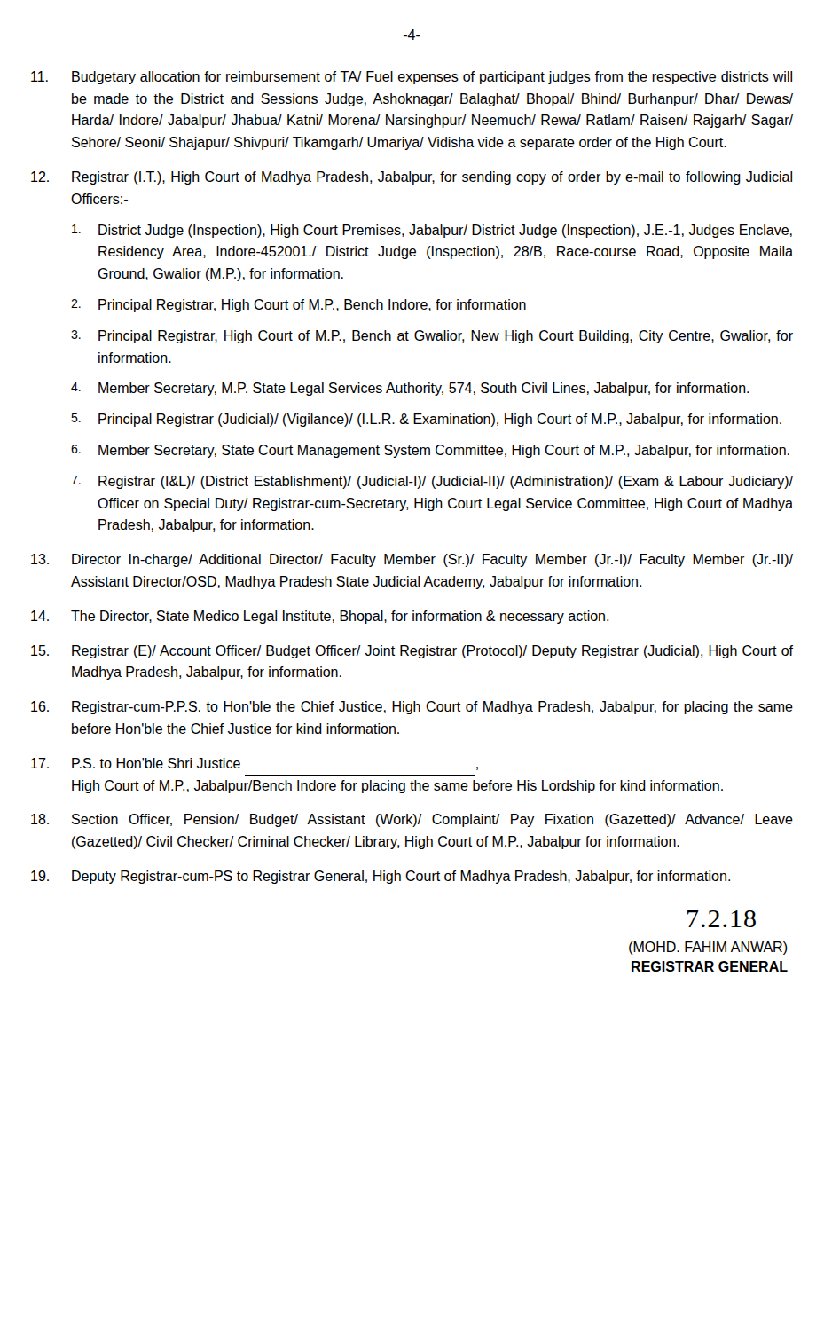-4-
Budgetary allocation for reimbursement of TA/ Fuel expenses of participant judges from the respective districts will be made to the District and Sessions Judge, Ashoknagar/ Balaghat/ Bhopal/ Bhind/ Burhanpur/ Dhar/ Dewas/ Harda/ Indore/ Jabalpur/ Jhabua/ Katni/ Morena/ Narsinghpur/ Neemuch/ Rewa/ Ratlam/ Raisen/ Rajgarh/ Sagar/ Sehore/ Seoni/ Shajapur/ Shivpuri/ Tikamgarh/ Umariya/ Vidisha vide a separate order of the High Court.
Registrar (I.T.), High Court of Madhya Pradesh, Jabalpur, for sending copy of order by e-mail to following Judicial Officers:-
District Judge (Inspection), High Court Premises, Jabalpur/ District Judge (Inspection), J.E.-1, Judges Enclave, Residency Area, Indore-452001./ District Judge (Inspection), 28/B, Race-course Road, Opposite Maila Ground, Gwalior (M.P.), for information.
Principal Registrar, High Court of M.P., Bench Indore, for information
Principal Registrar, High Court of M.P., Bench at Gwalior, New High Court Building, City Centre, Gwalior, for information.
Member Secretary, M.P. State Legal Services Authority, 574, South Civil Lines, Jabalpur, for information.
Principal Registrar (Judicial)/ (Vigilance)/ (I.L.R. & Examination), High Court of M.P., Jabalpur, for information.
Member Secretary, State Court Management System Committee, High Court of M.P., Jabalpur, for information.
Registrar (I&L)/ (District Establishment)/ (Judicial-I)/ (Judicial-II)/ (Administration)/ (Exam & Labour Judiciary)/ Officer on Special Duty/ Registrar-cum-Secretary, High Court Legal Service Committee, High Court of Madhya Pradesh, Jabalpur, for information.
Director In-charge/ Additional Director/ Faculty Member (Sr.)/ Faculty Member (Jr.-I)/ Faculty Member (Jr.-II)/ Assistant Director/OSD, Madhya Pradesh State Judicial Academy, Jabalpur for information.
The Director, State Medico Legal Institute, Bhopal, for information & necessary action.
Registrar (E)/ Account Officer/ Budget Officer/ Joint Registrar (Protocol)/ Deputy Registrar (Judicial), High Court of Madhya Pradesh, Jabalpur, for information.
Registrar-cum-P.P.S. to Hon'ble the Chief Justice, High Court of Madhya Pradesh, Jabalpur, for placing the same before Hon'ble the Chief Justice for kind information.
P.S. to Hon'ble Shri Justice , High Court of M.P., Jabalpur/Bench Indore for placing the same before His Lordship for kind information.
Section Officer, Pension/ Budget/ Assistant (Work)/ Complaint/ Pay Fixation (Gazetted)/ Advance/ Leave (Gazetted)/ Civil Checker/ Criminal Checker/ Library, High Court of M.P., Jabalpur for information.
Deputy Registrar-cum-PS to Registrar General, High Court of Madhya Pradesh, Jabalpur, for information.
7.2.18
(MOHD. FAHIM ANWAR)
REGISTRAR GENERAL